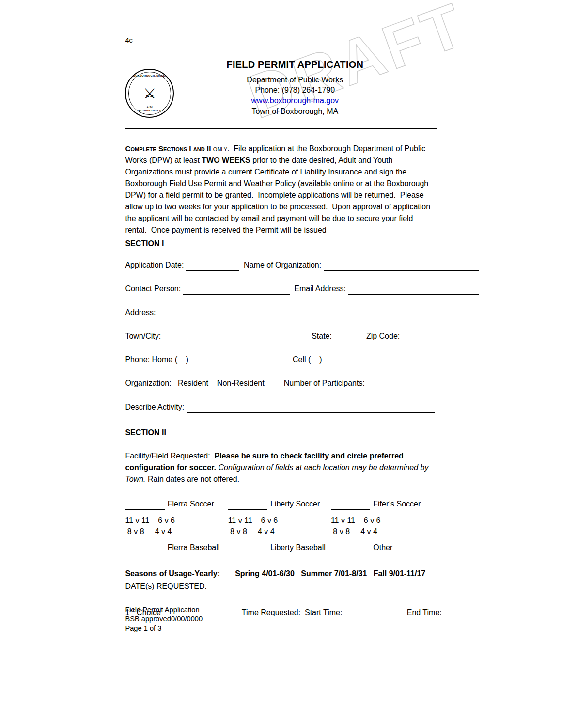DRAFT
4c
BOXBOROUGH, MASS.
⚔
1783
INCORPORATED
FIELD PERMIT APPLICATION
Department of Public Works
Phone: (978) 264-1790
www.boxborough-ma.gov
Town of Boxborough, MA
Complete Sections I and II only. File application at the Boxborough Department of Public Works (DPW) at least TWO WEEKS prior to the date desired, Adult and Youth Organizations must provide a current Certificate of Liability Insurance and sign the Boxborough Field Use Permit and Weather Policy (available online or at the Boxborough DPW) for a field permit to be granted. Incomplete applications will be returned. Please allow up to two weeks for your application to be processed. Upon approval of application the applicant will be contacted by email and payment will be due to secure your field rental. Once payment is received the Permit will be issued
SECTION I
Application Date: Name of Organization:
Contact Person: Email Address:
Address:
Town/City: State: Zip Code:
Phone: Home ( ) Cell ( )
Organization: Resident Non-Resident Number of Participants:
Describe Activity:
SECTION II
Facility/Field Requested: Please be sure to check facility and circle preferred configuration for soccer. Configuration of fields at each location may be determined by Town. Rain dates are not offered.
| Flerra Soccer | Liberty Soccer | Fifer’s Soccer |
| 11 v 11 6 v 6 8 v 8 4 v 4 | 11 v 11 6 v 6 8 v 8 4 v 4 | 11 v 11 6 v 6 8 v 8 4 v 4 |
| Flerra Baseball | Liberty Baseball | Other |
Seasons of Usage-Yearly: Spring 4/01-6/30 Summer 7/01-8/31 Fall 9/01-11/17
DATE(s) REQUESTED:
1st Choice Time Requested: Start Time: End Time:
Field Permit Application
BSB approved0/00/0000
Page 1 of 3